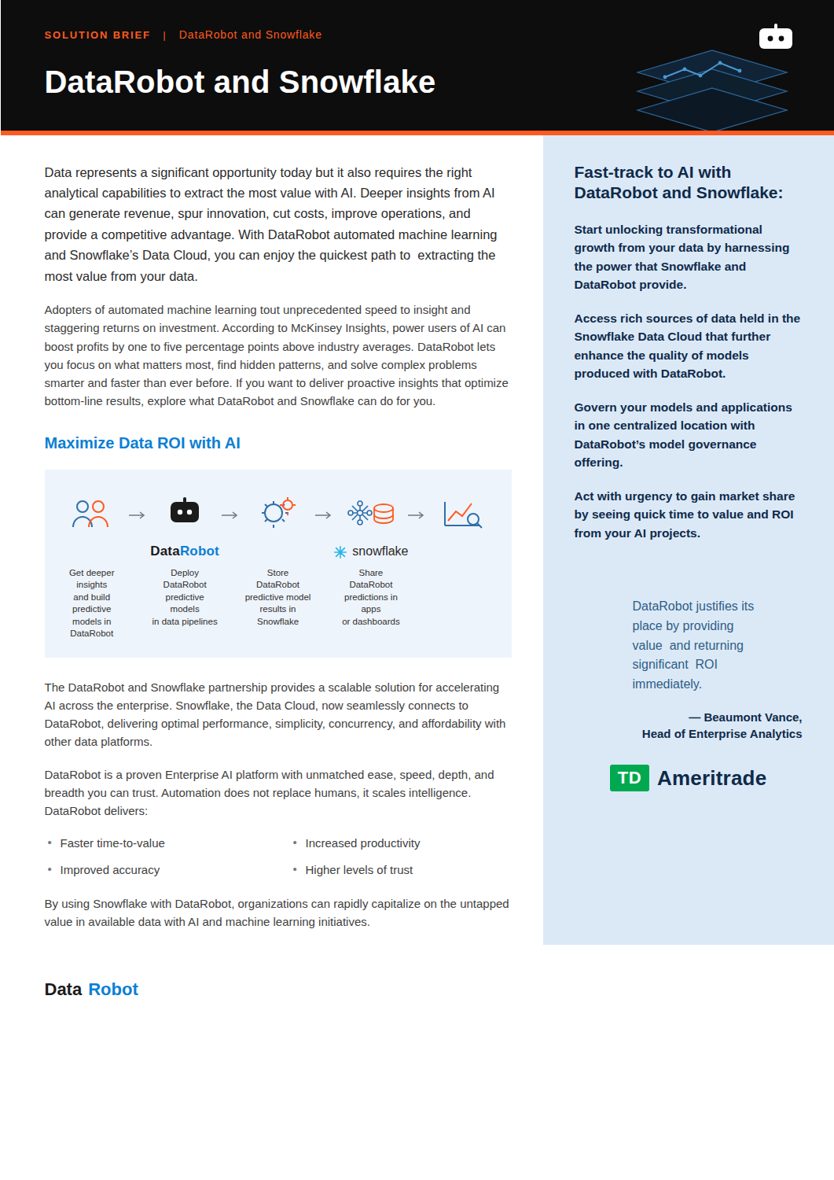SOLUTION BRIEF | DataRobot and Snowflake
DataRobot and Snowflake
Data represents a significant opportunity today but it also requires the right analytical capabilities to extract the most value with AI. Deeper insights from AI can generate revenue, spur innovation, cut costs, improve operations, and provide a competitive advantage. With DataRobot automated machine learning and Snowflake’s Data Cloud, you can enjoy the quickest path to extracting the most value from your data.
Adopters of automated machine learning tout unprecedented speed to insight and staggering returns on investment. According to McKinsey Insights, power users of AI can boost profits by one to five percentage points above industry averages. DataRobot lets you focus on what matters most, find hidden patterns, and solve complex problems smarter and faster than ever before. If you want to deliver proactive insights that optimize bottom-line results, explore what DataRobot and Snowflake can do for you.
Maximize Data ROI with AI
Get deeper insights
and build predictive
models in DataRobot
DataRobot
Deploy DataRobot
predictive models
in data pipelines
Store DataRobot
predictive model
results in Snowflake
snowflake
Share DataRobot
predictions in apps
or dashboards
The DataRobot and Snowflake partnership provides a scalable solution for accelerating AI across the enterprise. Snowflake, the Data Cloud, now seamlessly connects to DataRobot, delivering optimal performance, simplicity, concurrency, and affordability with other data platforms.
DataRobot is a proven Enterprise AI platform with unmatched ease, speed, depth, and breadth you can trust. Automation does not replace humans, it scales intelligence. DataRobot delivers:
Faster time-to-value
Increased productivity
Improved accuracy
Higher levels of trust
By using Snowflake with DataRobot, organizations can rapidly capitalize on the untapped value in available data with AI and machine learning initiatives.
Fast-track to AI with DataRobot and Snowflake:
Start unlocking transformational growth from your data by harnessing the power that Snowflake and DataRobot provide.
Access rich sources of data held in the Snowflake Data Cloud that further enhance the quality of models produced with DataRobot.
Govern your models and applications in one centralized location with DataRobot’s model governance offering.
Act with urgency to gain market share by seeing quick time to value and ROI from your AI projects.
DataRobot justifies its place by providing value and returning significant ROI immediately.
— Beaumont Vance,
Head of Enterprise Analytics
TD Ameritrade
DataRobot